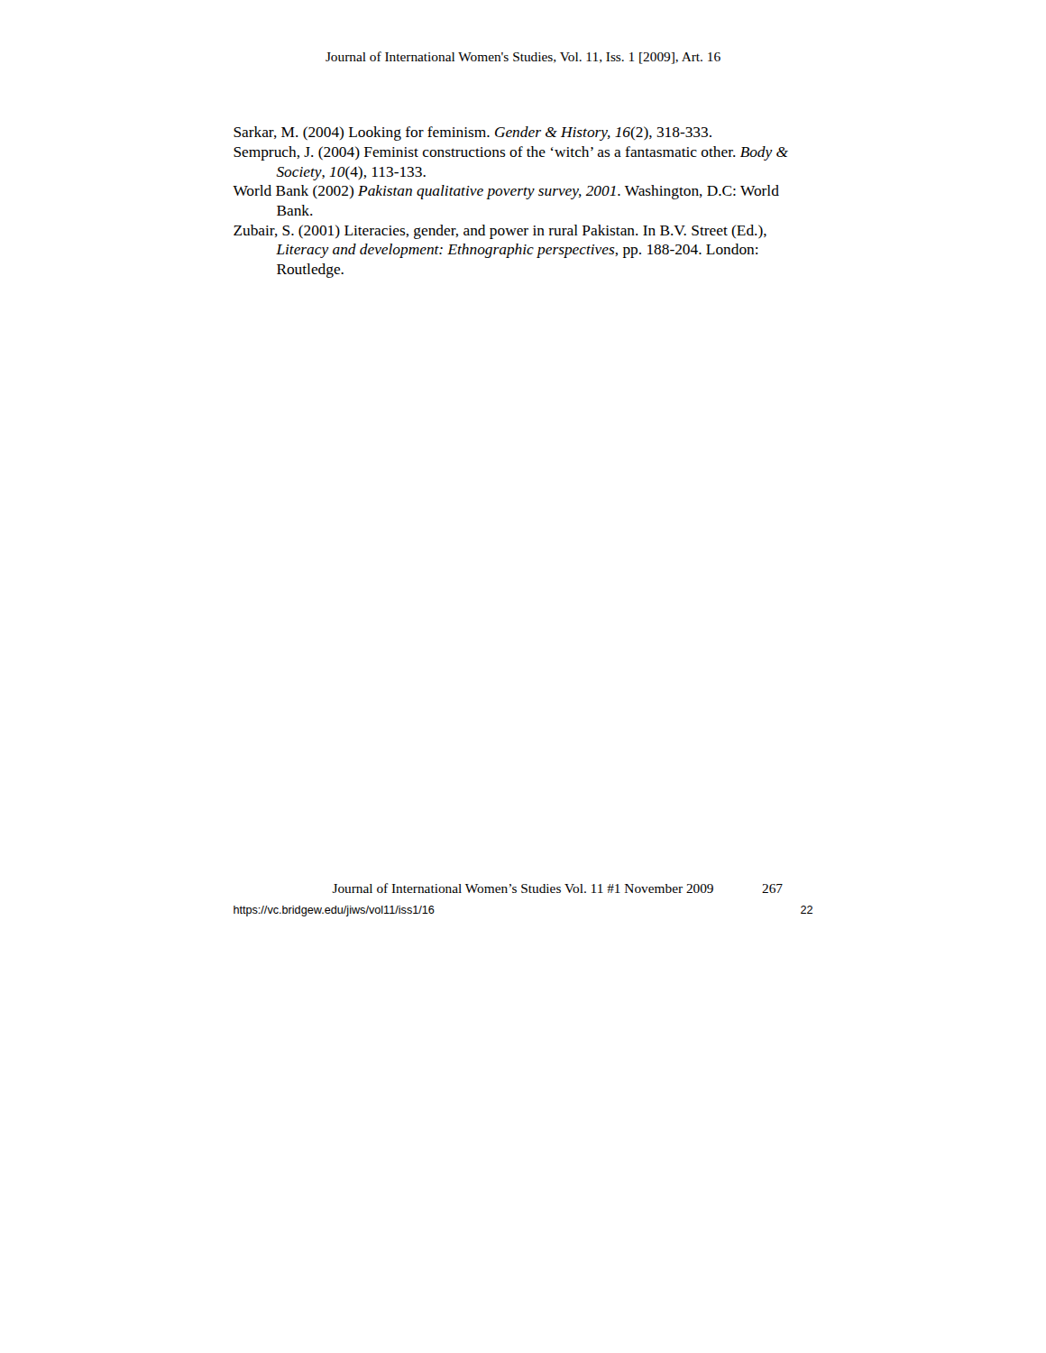Journal of International Women's Studies, Vol. 11, Iss. 1 [2009], Art. 16
Sarkar, M. (2004) Looking for feminism. Gender & History, 16(2), 318-333.
Sempruch, J. (2004) Feminist constructions of the ‘witch’ as a fantasmatic other. Body & Society, 10(4), 113-133.
World Bank (2002) Pakistan qualitative poverty survey, 2001. Washington, D.C: World Bank.
Zubair, S. (2001) Literacies, gender, and power in rural Pakistan. In B.V. Street (Ed.), Literacy and development: Ethnographic perspectives, pp. 188-204. London: Routledge.
Journal of International Women’s Studies Vol. 11 #1 November 2009 267
https://vc.bridgew.edu/jiws/vol11/iss1/16 22